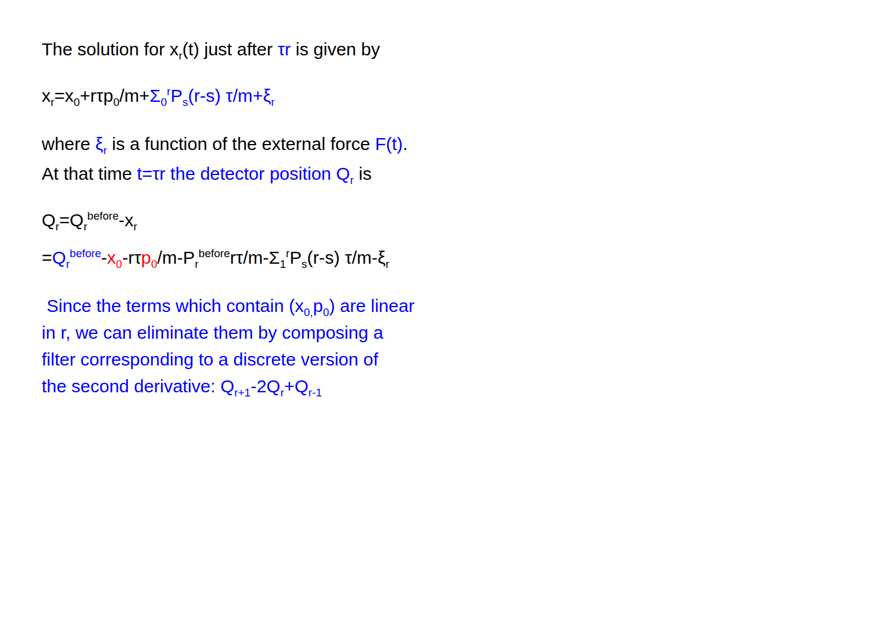The solution for xr(t) just after τr is given by
xr=x0+rτp0/m+Σ0rPs(r-s) τ/m+ξr
where ξr is a function of the external force F(t).
At that time t=τr the detector position Qr is
Qr=Qrbefore-xr
=Qrbefore-x0-rτp0/m-Prbeforerτ/m-Σ1rPs(r-s) τ/m-ξr
Since the terms which contain (x0,p0) are linear
in r, we can eliminate them by composing a
filter corresponding to a discrete version of
the second derivative: Qr+1-2Qr+Qr-1